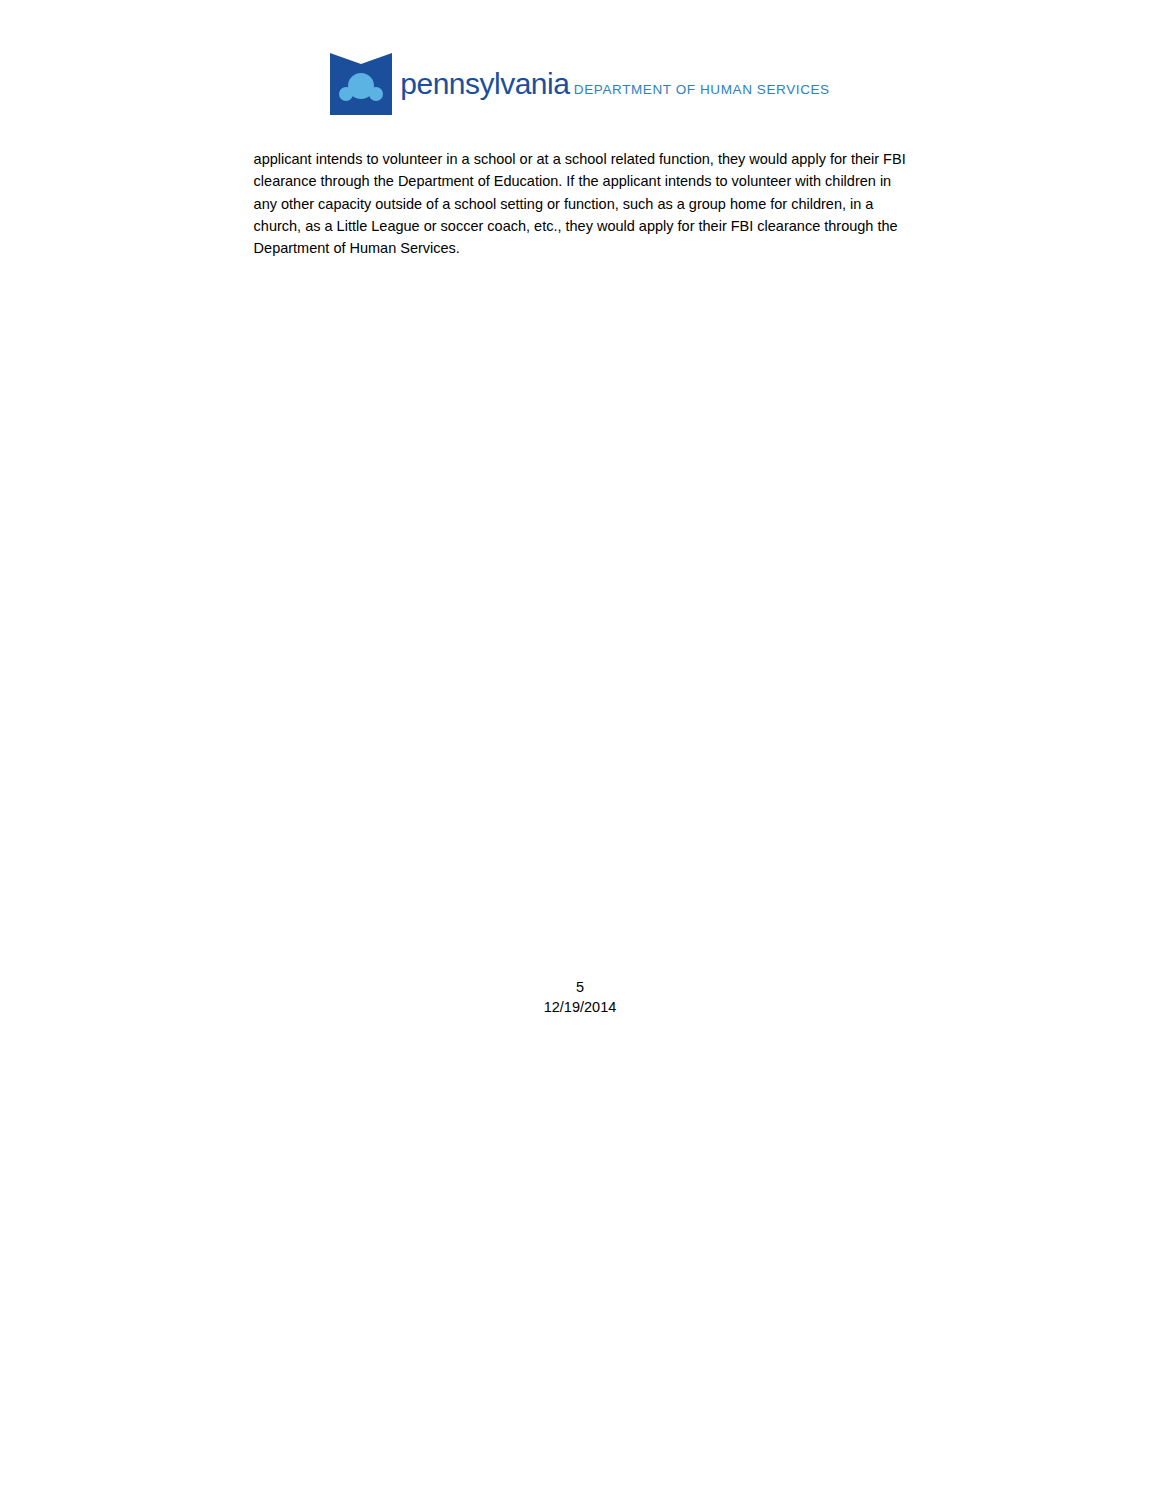pennsylvania DEPARTMENT OF HUMAN SERVICES
applicant intends to volunteer in a school or at a school related function, they would apply for their FBI clearance through the Department of Education. If the applicant intends to volunteer with children in any other capacity outside of a school setting or function, such as a group home for children, in a church, as a Little League or soccer coach, etc., they would apply for their FBI clearance through the Department of Human Services.
5
12/19/2014